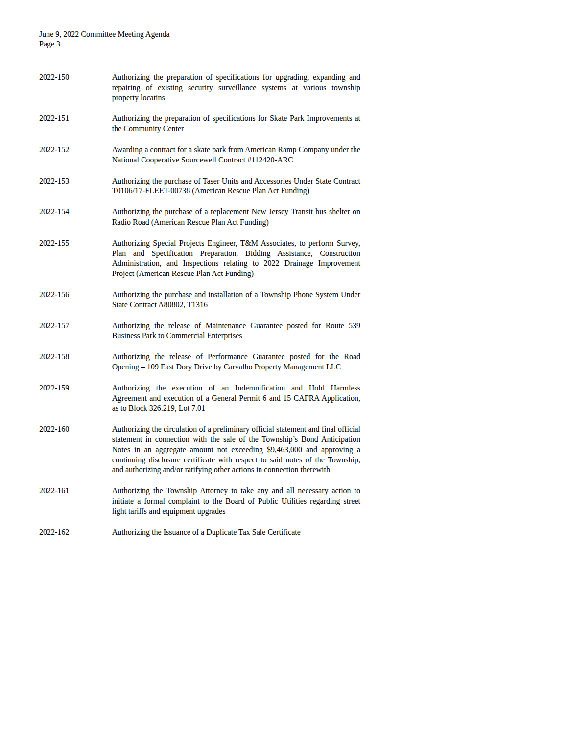June 9, 2022 Committee Meeting Agenda
Page 3
2022-150
Authorizing the preparation of specifications for upgrading, expanding and repairing of existing security surveillance systems at various township property locatins
2022-151
Authorizing the preparation of specifications for Skate Park Improvements at the Community Center
2022-152
Awarding a contract for a skate park from American Ramp Company under the National Cooperative Sourcewell Contract #112420-ARC
2022-153
Authorizing the purchase of Taser Units and Accessories Under State Contract T0106/17-FLEET-00738 (American Rescue Plan Act Funding)
2022-154
Authorizing the purchase of a replacement New Jersey Transit bus shelter on Radio Road (American Rescue Plan Act Funding)
2022-155
Authorizing Special Projects Engineer, T&M Associates, to perform Survey, Plan and Specification Preparation, Bidding Assistance, Construction Administration, and Inspections relating to 2022 Drainage Improvement Project (American Rescue Plan Act Funding)
2022-156
Authorizing the purchase and installation of a Township Phone System Under State Contract A80802, T1316
2022-157
Authorizing the release of Maintenance Guarantee posted for Route 539 Business Park to Commercial Enterprises
2022-158
Authorizing the release of Performance Guarantee posted for the Road Opening – 109 East Dory Drive by Carvalho Property Management LLC
2022-159
Authorizing the execution of an Indemnification and Hold Harmless Agreement and execution of a General Permit 6 and 15 CAFRA Application, as to Block 326.219, Lot 7.01
2022-160
Authorizing the circulation of a preliminary official statement and final official statement in connection with the sale of the Township’s Bond Anticipation Notes in an aggregate amount not exceeding $9,463,000 and approving a continuing disclosure certificate with respect to said notes of the Township, and authorizing and/or ratifying other actions in connection therewith
2022-161
Authorizing the Township Attorney to take any and all necessary action to initiate a formal complaint to the Board of Public Utilities regarding street light tariffs and equipment upgrades
2022-162
Authorizing the Issuance of a Duplicate Tax Sale Certificate